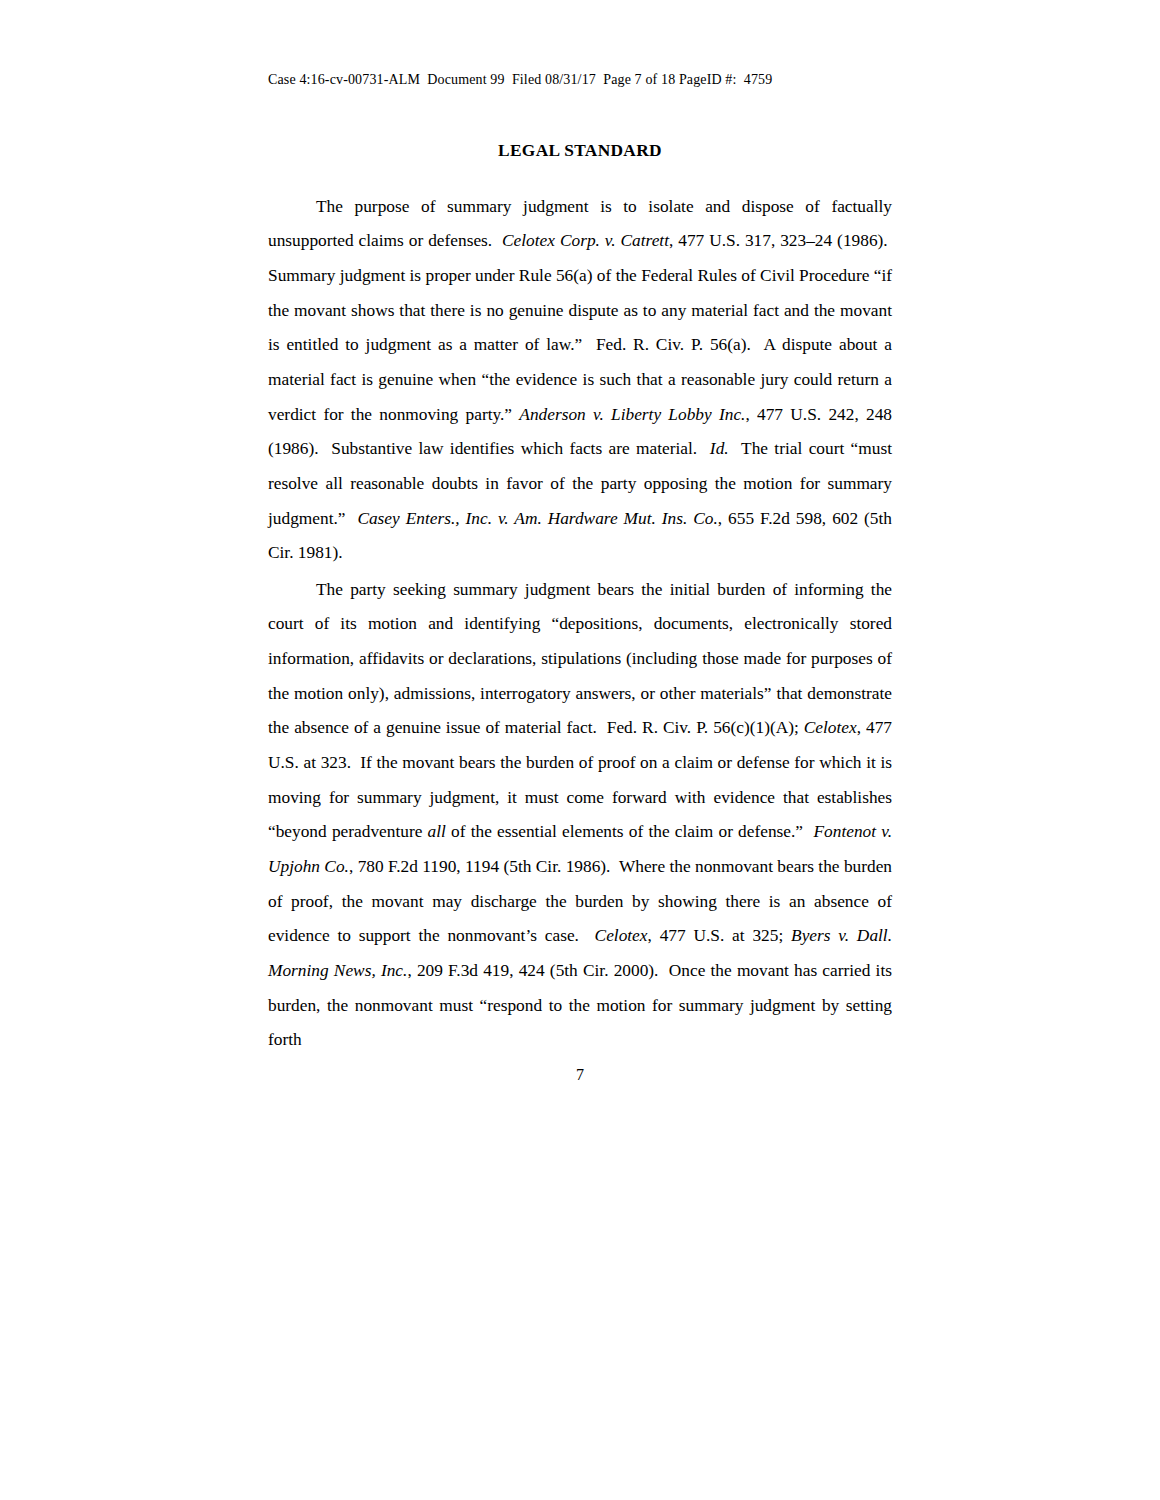Case 4:16-cv-00731-ALM Document 99 Filed 08/31/17 Page 7 of 18 PageID #: 4759
LEGAL STANDARD
The purpose of summary judgment is to isolate and dispose of factually unsupported claims or defenses. Celotex Corp. v. Catrett, 477 U.S. 317, 323–24 (1986). Summary judgment is proper under Rule 56(a) of the Federal Rules of Civil Procedure “if the movant shows that there is no genuine dispute as to any material fact and the movant is entitled to judgment as a matter of law.” Fed. R. Civ. P. 56(a). A dispute about a material fact is genuine when “the evidence is such that a reasonable jury could return a verdict for the nonmoving party.” Anderson v. Liberty Lobby Inc., 477 U.S. 242, 248 (1986). Substantive law identifies which facts are material. Id. The trial court “must resolve all reasonable doubts in favor of the party opposing the motion for summary judgment.” Casey Enters., Inc. v. Am. Hardware Mut. Ins. Co., 655 F.2d 598, 602 (5th Cir. 1981).
The party seeking summary judgment bears the initial burden of informing the court of its motion and identifying “depositions, documents, electronically stored information, affidavits or declarations, stipulations (including those made for purposes of the motion only), admissions, interrogatory answers, or other materials” that demonstrate the absence of a genuine issue of material fact. Fed. R. Civ. P. 56(c)(1)(A); Celotex, 477 U.S. at 323. If the movant bears the burden of proof on a claim or defense for which it is moving for summary judgment, it must come forward with evidence that establishes “beyond peradventure all of the essential elements of the claim or defense.” Fontenot v. Upjohn Co., 780 F.2d 1190, 1194 (5th Cir. 1986). Where the nonmovant bears the burden of proof, the movant may discharge the burden by showing there is an absence of evidence to support the nonmovant’s case. Celotex, 477 U.S. at 325; Byers v. Dall. Morning News, Inc., 209 F.3d 419, 424 (5th Cir. 2000). Once the movant has carried its burden, the nonmovant must “respond to the motion for summary judgment by setting forth
7